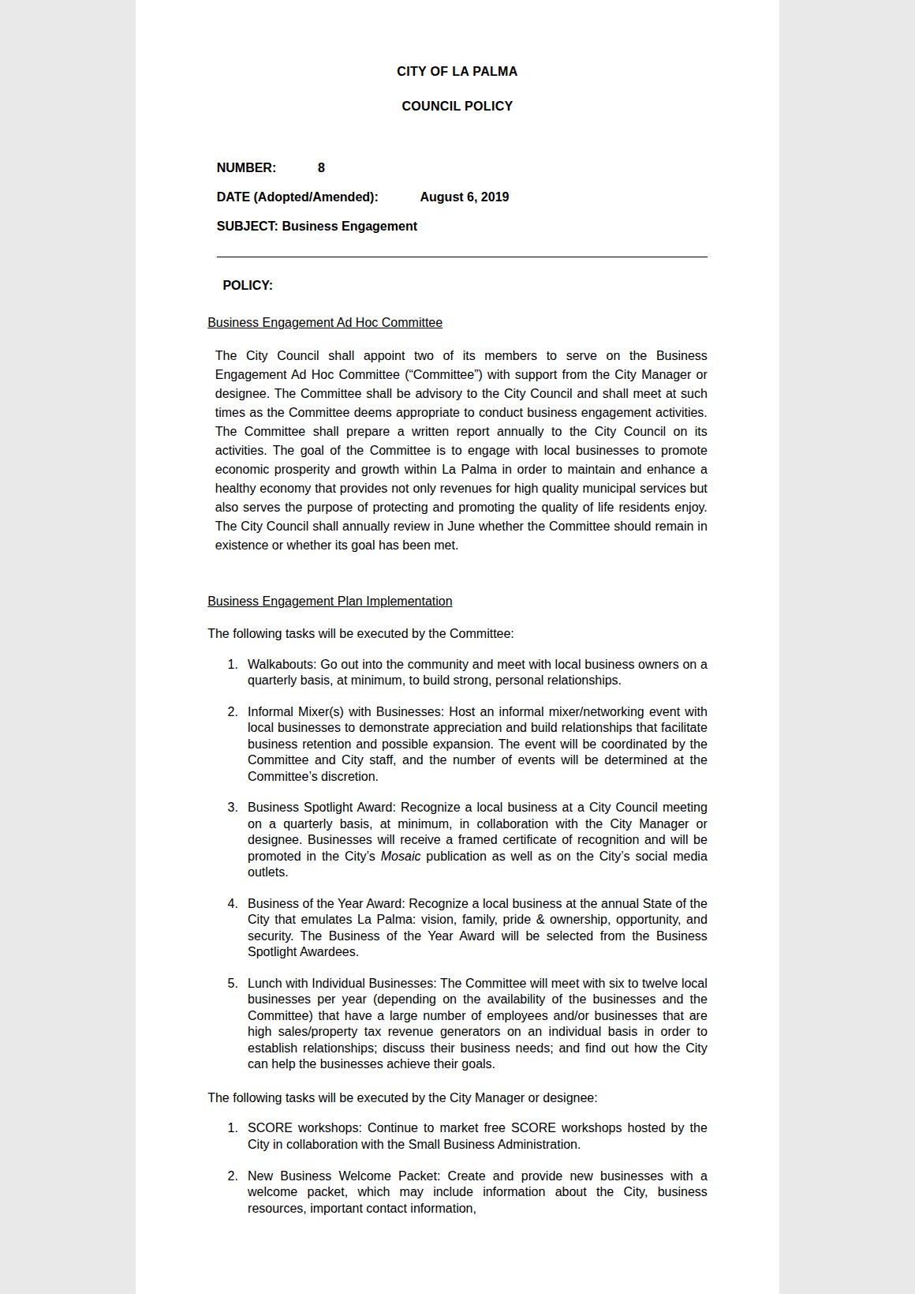CITY OF LA PALMA
COUNCIL POLICY
NUMBER: 8
DATE (Adopted/Amended): August 6, 2019
SUBJECT: Business Engagement
POLICY:
Business Engagement Ad Hoc Committee
The City Council shall appoint two of its members to serve on the Business Engagement Ad Hoc Committee (“Committee”) with support from the City Manager or designee. The Committee shall be advisory to the City Council and shall meet at such times as the Committee deems appropriate to conduct business engagement activities. The Committee shall prepare a written report annually to the City Council on its activities. The goal of the Committee is to engage with local businesses to promote economic prosperity and growth within La Palma in order to maintain and enhance a healthy economy that provides not only revenues for high quality municipal services but also serves the purpose of protecting and promoting the quality of life residents enjoy. The City Council shall annually review in June whether the Committee should remain in existence or whether its goal has been met.
Business Engagement Plan Implementation
The following tasks will be executed by the Committee:
Walkabouts: Go out into the community and meet with local business owners on a quarterly basis, at minimum, to build strong, personal relationships.
Informal Mixer(s) with Businesses: Host an informal mixer/networking event with local businesses to demonstrate appreciation and build relationships that facilitate business retention and possible expansion. The event will be coordinated by the Committee and City staff, and the number of events will be determined at the Committee’s discretion.
Business Spotlight Award: Recognize a local business at a City Council meeting on a quarterly basis, at minimum, in collaboration with the City Manager or designee. Businesses will receive a framed certificate of recognition and will be promoted in the City’s Mosaic publication as well as on the City’s social media outlets.
Business of the Year Award: Recognize a local business at the annual State of the City that emulates La Palma: vision, family, pride & ownership, opportunity, and security. The Business of the Year Award will be selected from the Business Spotlight Awardees.
Lunch with Individual Businesses: The Committee will meet with six to twelve local businesses per year (depending on the availability of the businesses and the Committee) that have a large number of employees and/or businesses that are high sales/property tax revenue generators on an individual basis in order to establish relationships; discuss their business needs; and find out how the City can help the businesses achieve their goals.
The following tasks will be executed by the City Manager or designee:
SCORE workshops: Continue to market free SCORE workshops hosted by the City in collaboration with the Small Business Administration.
New Business Welcome Packet: Create and provide new businesses with a welcome packet, which may include information about the City, business resources, important contact information,